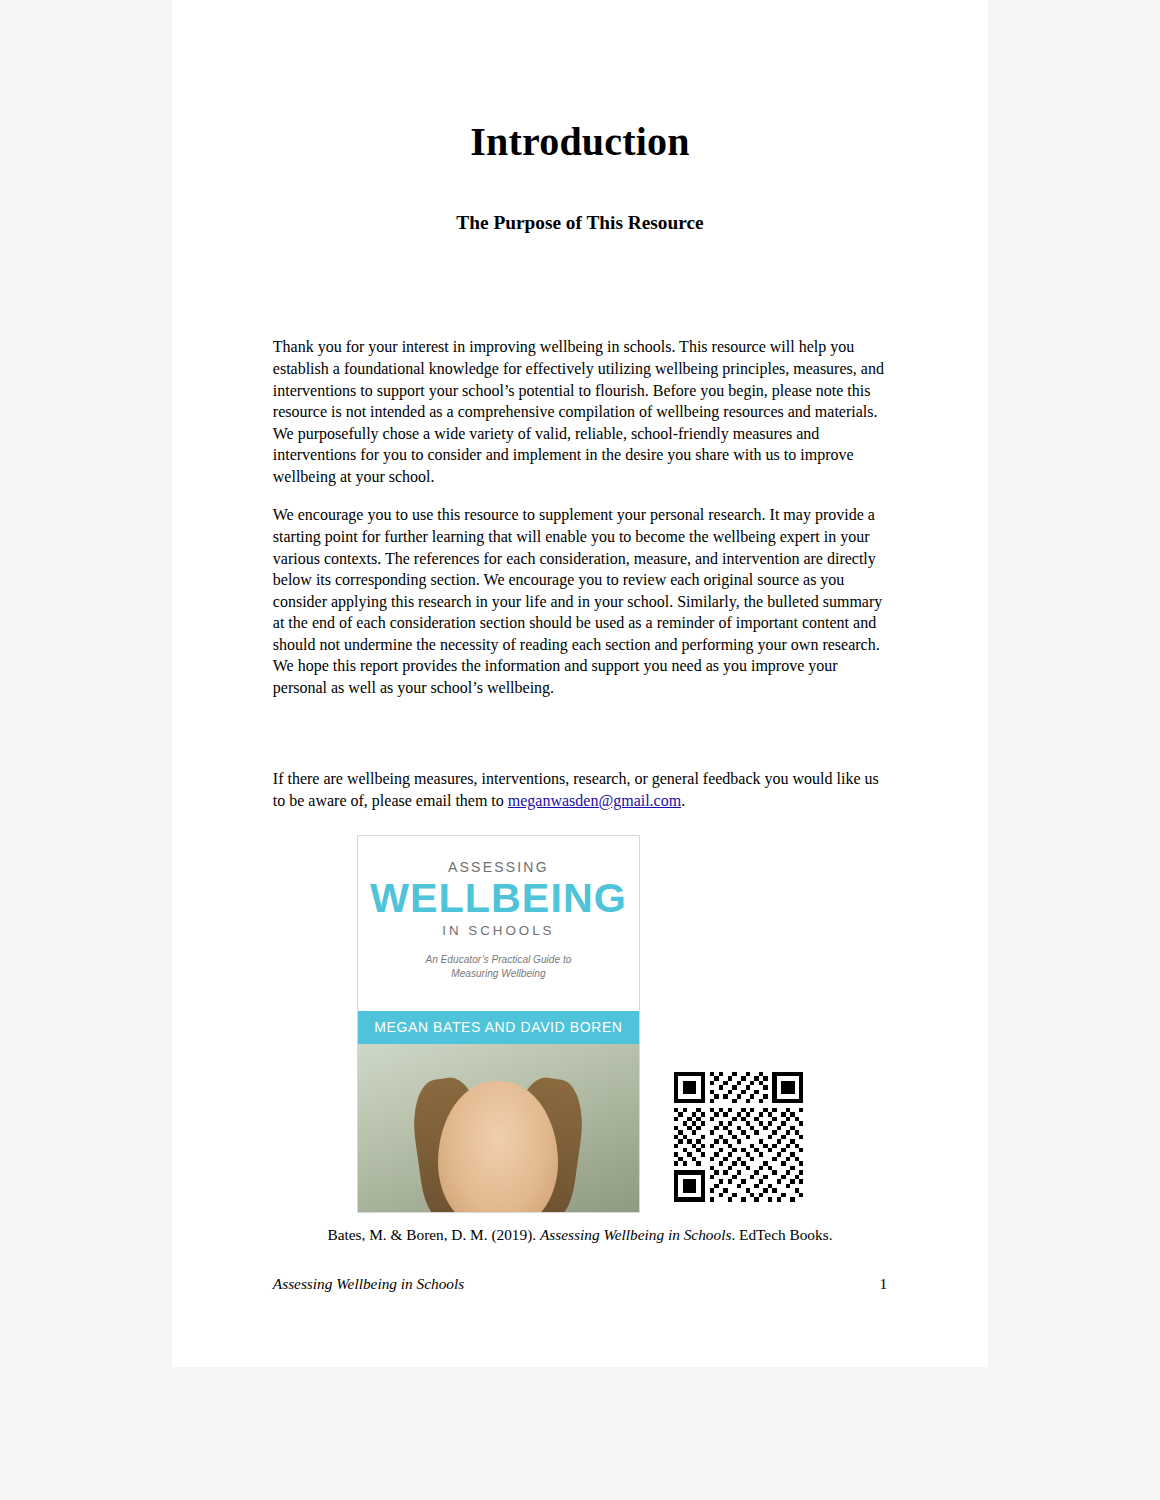Introduction
The Purpose of This Resource
Thank you for your interest in improving wellbeing in schools. This resource will help you establish a foundational knowledge for effectively utilizing wellbeing principles, measures, and interventions to support your school’s potential to flourish. Before you begin, please note this resource is not intended as a comprehensive compilation of wellbeing resources and materials. We purposefully chose a wide variety of valid, reliable, school-friendly measures and interventions for you to consider and implement in the desire you share with us to improve wellbeing at your school.
We encourage you to use this resource to supplement your personal research. It may provide a starting point for further learning that will enable you to become the wellbeing expert in your various contexts. The references for each consideration, measure, and intervention are directly below its corresponding section. We encourage you to review each original source as you consider applying this research in your life and in your school. Similarly, the bulleted summary at the end of each consideration section should be used as a reminder of important content and should not undermine the necessity of reading each section and performing your own research. We hope this report provides the information and support you need as you improve your personal as well as your school’s wellbeing.
If there are wellbeing measures, interventions, research, or general feedback you would like us to be aware of, please email them to meganwasden@gmail.com.
ASSESSING
WELLBEING
IN SCHOOLS
An Educator’s Practical Guide to
Measuring Wellbeing
MEGAN BATES AND DAVID BOREN
Bates, M. & Boren, D. M. (2019). Assessing Wellbeing in Schools. EdTech Books.
Assessing Wellbeing in Schools 1